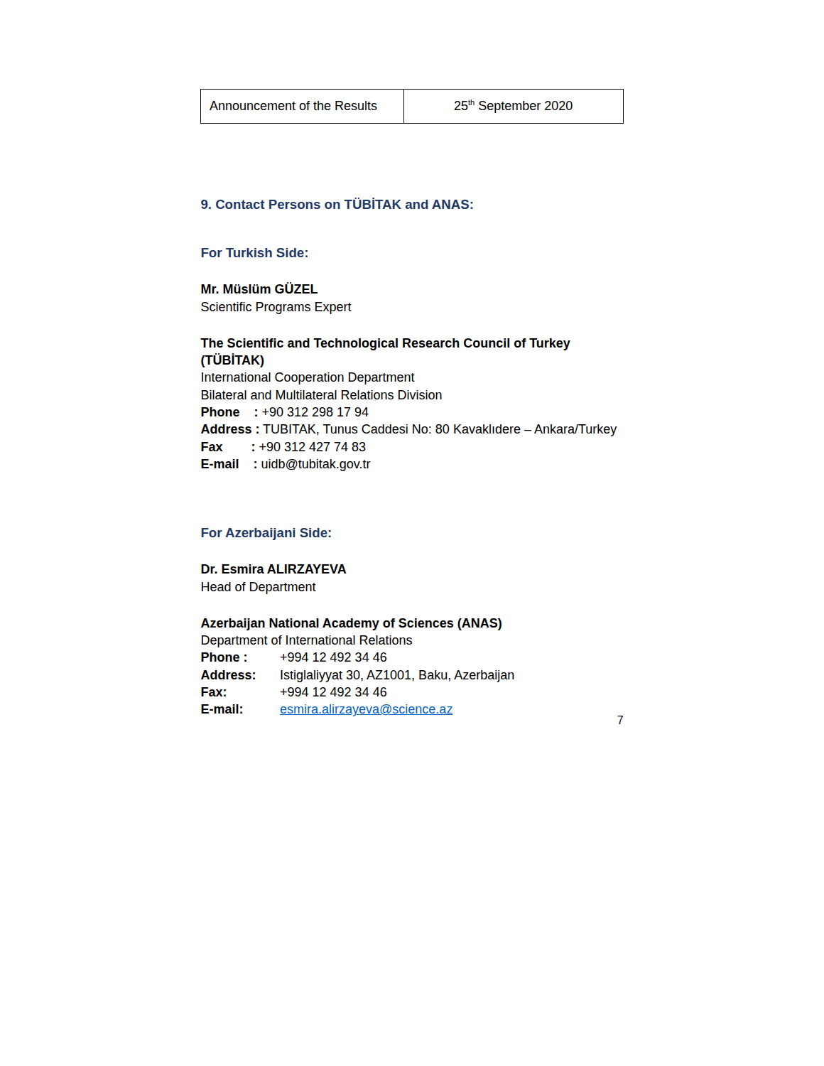| Announcement of the Results | 25 th September 2020 |
9. Contact Persons on TÜBİTAK and ANAS:
For Turkish Side:
Mr. Müslüm GÜZEL
Scientific Programs Expert
The Scientific and Technological Research Council of Turkey (TÜBİTAK)
International Cooperation Department
Bilateral and Multilateral Relations Division
Phone : +90 312 298 17 94
Address : TUBITAK, Tunus Caddesi No: 80 Kavaklıdere – Ankara/Turkey
Fax : +90 312 427 74 83
E-mail : uidb@tubitak.gov.tr
For Azerbaijani Side:
Dr. Esmira ALIRZAYEVA
Head of Department
Azerbaijan National Academy of Sciences (ANAS)
Department of International Relations
| Phone : | +994 12 492 34 46 |
| Address: | Istiglaliyyat 30, AZ1001, Baku, Azerbaijan |
| Fax: | +994 12 492 34 46 |
| E-mail: | esmira.alirzayeva@science.az |
7